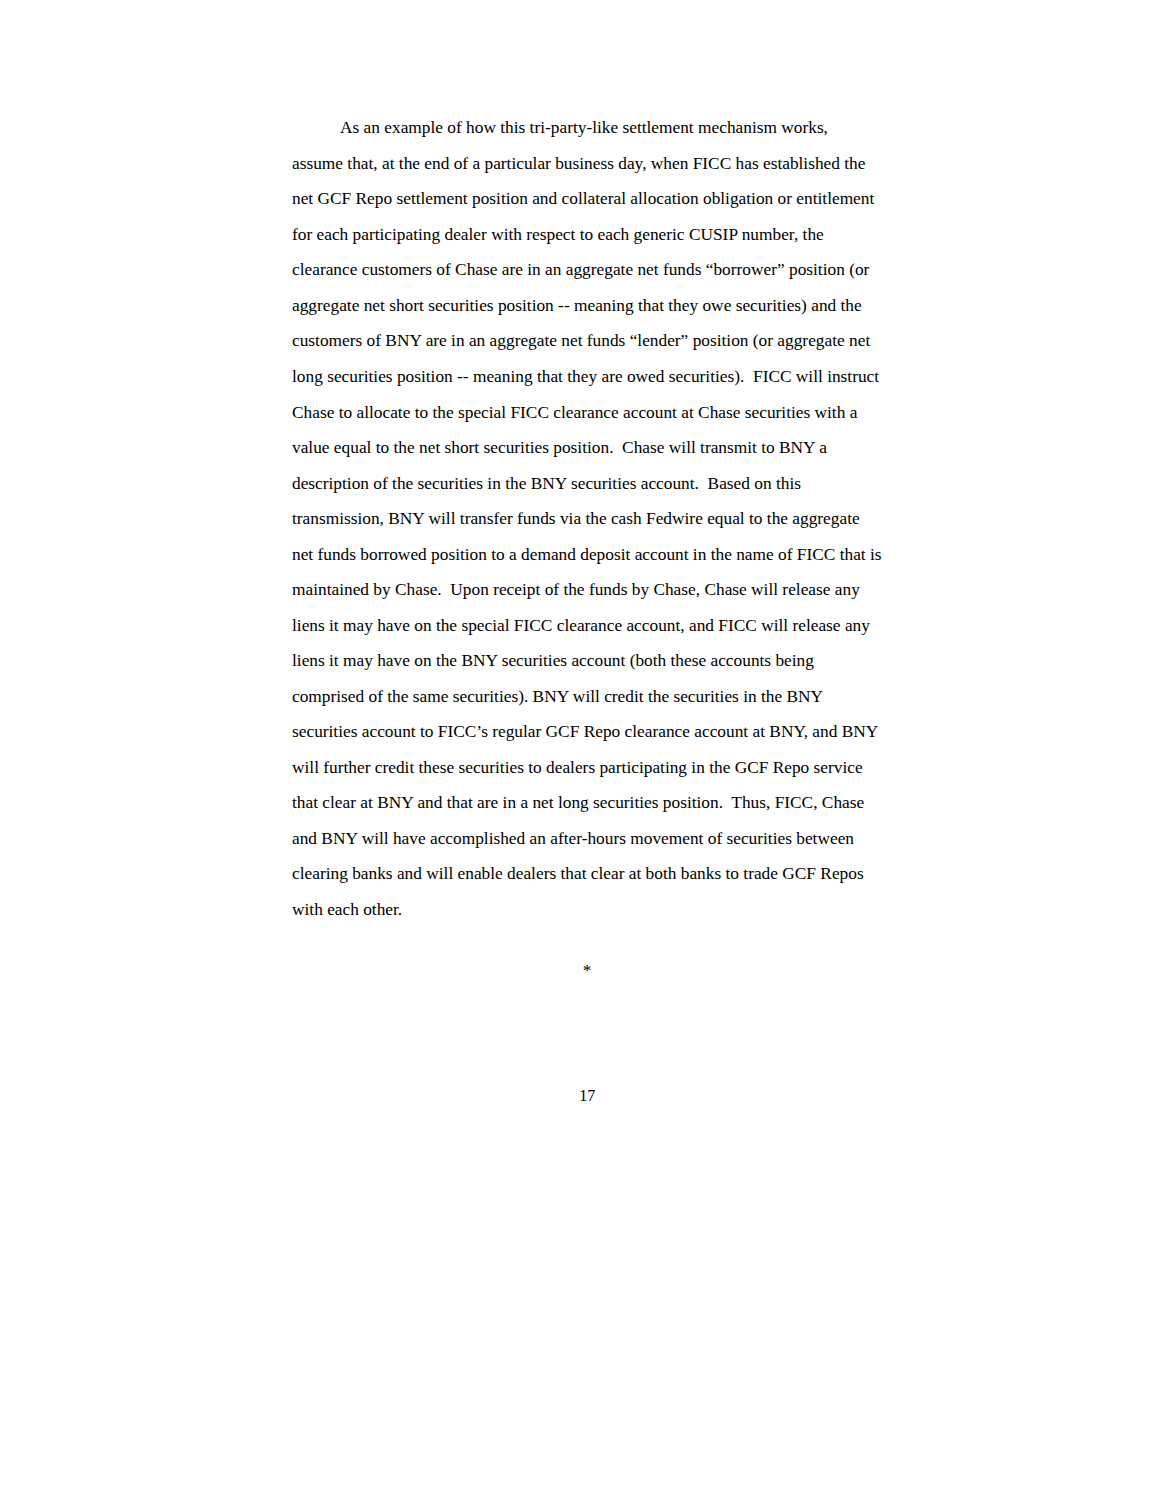As an example of how this tri-party-like settlement mechanism works, assume that, at the end of a particular business day, when FICC has established the net GCF Repo settlement position and collateral allocation obligation or entitlement for each participating dealer with respect to each generic CUSIP number, the clearance customers of Chase are in an aggregate net funds “borrower” position (or aggregate net short securities position -- meaning that they owe securities) and the customers of BNY are in an aggregate net funds “lender” position (or aggregate net long securities position -- meaning that they are owed securities). FICC will instruct Chase to allocate to the special FICC clearance account at Chase securities with a value equal to the net short securities position. Chase will transmit to BNY a description of the securities in the BNY securities account. Based on this transmission, BNY will transfer funds via the cash Fedwire equal to the aggregate net funds borrowed position to a demand deposit account in the name of FICC that is maintained by Chase. Upon receipt of the funds by Chase, Chase will release any liens it may have on the special FICC clearance account, and FICC will release any liens it may have on the BNY securities account (both these accounts being comprised of the same securities). BNY will credit the securities in the BNY securities account to FICC’s regular GCF Repo clearance account at BNY, and BNY will further credit these securities to dealers participating in the GCF Repo service that clear at BNY and that are in a net long securities position. Thus, FICC, Chase and BNY will have accomplished an after-hours movement of securities between clearing banks and will enable dealers that clear at both banks to trade GCF Repos with each other.
*
17